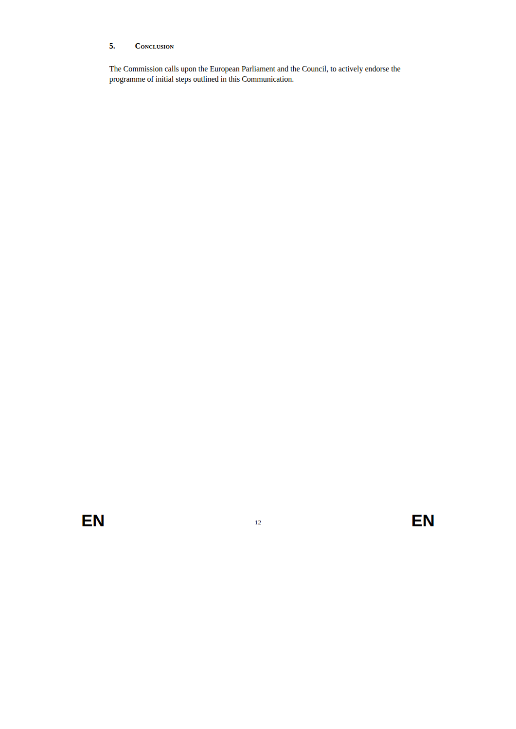5. Conclusion
The Commission calls upon the European Parliament and the Council, to actively endorse the programme of initial steps outlined in this Communication.
EN
12
EN